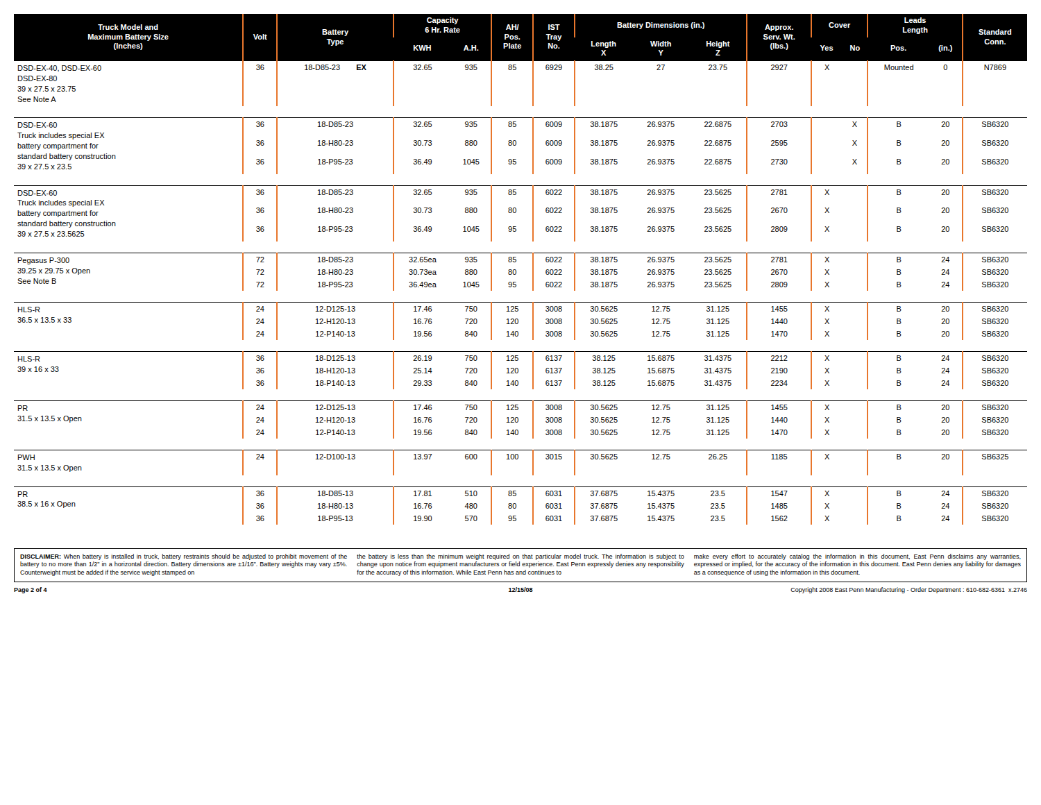| Truck Model and Maximum Battery Size (Inches) | Volt | Battery Type | Capacity 6 Hr. Rate | AH/ Pos. Plate | IST Tray No. | Battery Dimensions (in.) | Approx. Serv. Wt. (lbs.) | Cover | Leads Length | Standard Conn. |
| --- | --- | --- | --- | --- | --- | --- | --- | --- | --- | --- |
| KWH | A.H. | Length X | Width Y | Height Z | Yes | No | Pos. | (in.) |
| DSD-EX-40, DSD-EX-60 DSD-EX-80 39 x 27.5 x 23.75 See Note A | 36 | 18-D85-23 EX | 32.65 | 935 | 85 | 6929 | 38.25 | 27 | 23.75 | 2927 | X | | Mounted | 0 | N7869 |
| DSD-EX-60 Truck includes special EX battery compartment for standard battery construction 39 x 27.5 x 23.5 | 36 | 18-D85-23 | 32.65 | 935 | 85 | 6009 | 38.1875 | 26.9375 | 22.6875 | 2703 | | X | B | 20 | SB6320 |
| 36 | 18-H80-23 | 30.73 | 880 | 80 | 6009 | 38.1875 | 26.9375 | 22.6875 | 2595 | | X | B | 20 | SB6320 |
| 36 | 18-P95-23 | 36.49 | 1045 | 95 | 6009 | 38.1875 | 26.9375 | 22.6875 | 2730 | | X | B | 20 | SB6320 |
| DSD-EX-60 Truck includes special EX battery compartment for standard battery construction 39 x 27.5 x 23.5625 | 36 | 18-D85-23 | 32.65 | 935 | 85 | 6022 | 38.1875 | 26.9375 | 23.5625 | 2781 | X | | B | 20 | SB6320 |
| 36 | 18-H80-23 | 30.73 | 880 | 80 | 6022 | 38.1875 | 26.9375 | 23.5625 | 2670 | X | | B | 20 | SB6320 |
| 36 | 18-P95-23 | 36.49 | 1045 | 95 | 6022 | 38.1875 | 26.9375 | 23.5625 | 2809 | X | | B | 20 | SB6320 |
| Pegasus P-300 39.25 x 29.75 x Open See Note B | 72 | 18-D85-23 | 32.65 ea | 935 | 85 | 6022 | 38.1875 | 26.9375 | 23.5625 | 2781 | X | | B | 24 | SB6320 |
| 72 | 18-H80-23 | 30.73 ea | 880 | 80 | 6022 | 38.1875 | 26.9375 | 23.5625 | 2670 | X | | B | 24 | SB6320 |
| 72 | 18-P95-23 | 36.49 ea | 1045 | 95 | 6022 | 38.1875 | 26.9375 | 23.5625 | 2809 | X | | B | 24 | SB6320 |
| HLS-R 36.5 x 13.5 x 33 | 24 | 12-D125-13 | 17.46 | 750 | 125 | 3008 | 30.5625 | 12.75 | 31.125 | 1455 | X | | B | 20 | SB6320 |
| 24 | 12-H120-13 | 16.76 | 720 | 120 | 3008 | 30.5625 | 12.75 | 31.125 | 1440 | X | | B | 20 | SB6320 |
| 24 | 12-P140-13 | 19.56 | 840 | 140 | 3008 | 30.5625 | 12.75 | 31.125 | 1470 | X | | B | 20 | SB6320 |
| HLS-R 39 x 16 x 33 | 36 | 18-D125-13 | 26.19 | 750 | 125 | 6137 | 38.125 | 15.6875 | 31.4375 | 2212 | X | | B | 24 | SB6320 |
| 36 | 18-H120-13 | 25.14 | 720 | 120 | 6137 | 38.125 | 15.6875 | 31.4375 | 2190 | X | | B | 24 | SB6320 |
| 36 | 18-P140-13 | 29.33 | 840 | 140 | 6137 | 38.125 | 15.6875 | 31.4375 | 2234 | X | | B | 24 | SB6320 |
| PR 31.5 x 13.5 x Open | 24 | 12-D125-13 | 17.46 | 750 | 125 | 3008 | 30.5625 | 12.75 | 31.125 | 1455 | X | | B | 20 | SB6320 |
| 24 | 12-H120-13 | 16.76 | 720 | 120 | 3008 | 30.5625 | 12.75 | 31.125 | 1440 | X | | B | 20 | SB6320 |
| 24 | 12-P140-13 | 19.56 | 840 | 140 | 3008 | 30.5625 | 12.75 | 31.125 | 1470 | X | | B | 20 | SB6320 |
| PWH 31.5 x 13.5 x Open | 24 | 12-D100-13 | 13.97 | 600 | 100 | 3015 | 30.5625 | 12.75 | 26.25 | 1185 | X | | B | 20 | SB6325 |
| PR 38.5 x 16 x Open | 36 | 18-D85-13 | 17.81 | 510 | 85 | 6031 | 37.6875 | 15.4375 | 23.5 | 1547 | X | | B | 24 | SB6320 |
| 36 | 18-H80-13 | 16.76 | 480 | 80 | 6031 | 37.6875 | 15.4375 | 23.5 | 1485 | X | | B | 24 | SB6320 |
| 36 | 18-P95-13 | 19.90 | 570 | 95 | 6031 | 37.6875 | 15.4375 | 23.5 | 1562 | X | | B | 24 | SB6320 |
DISCLAIMER: When battery is installed in truck, battery restraints should be adjusted to prohibit movement of the battery to no more than 1/2" in a horizontal direction. Battery dimensions are ±1/16". Battery weights may vary ±5%. Counterweight must be added if the service weight stamped on
the battery is less than the minimum weight required on that particular model truck. The information is subject to change upon notice from equipment manufacturers or field experience. East Penn expressly denies any responsibility for the accuracy of this information. While East Penn has and continues to
make every effort to accurately catalog the information in this document, East Penn disclaims any warranties, expressed or implied, for the accuracy of the information in this document. East Penn denies any liability for damages as a consequence of using the information in this document.
Page 2 of 4
12/15/08
Copyright 2008 East Penn Manufacturing - Order Department : 610-682-6361 x.2746